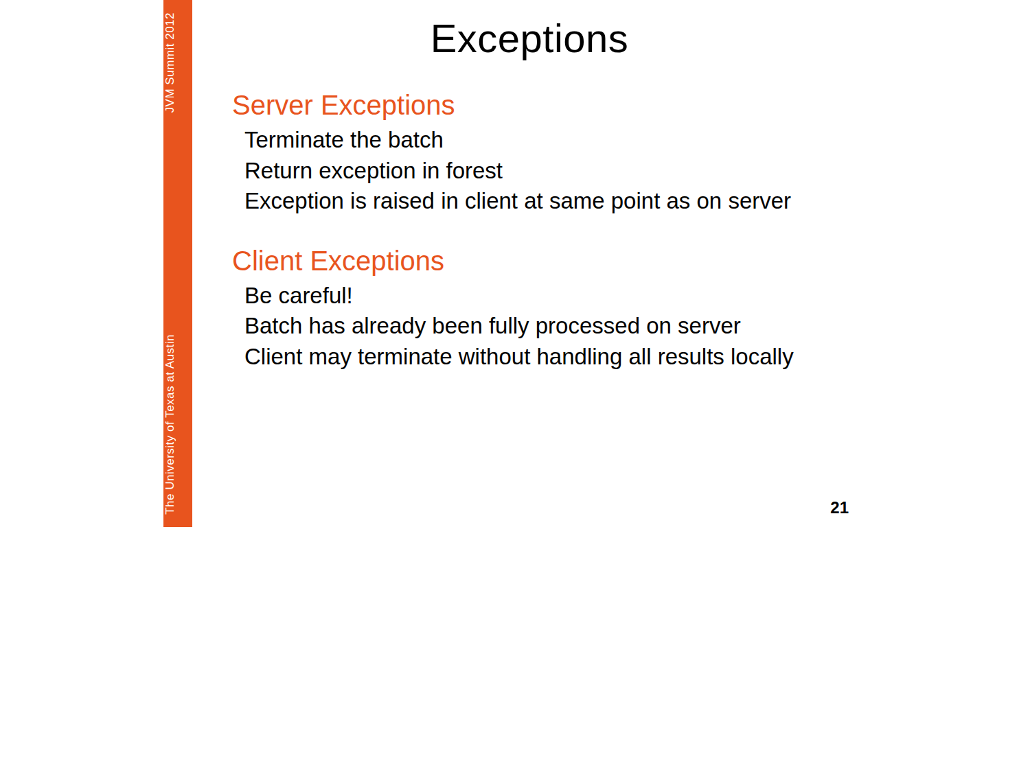JVM Summit 2012
The University of Texas at Austin
Exceptions
Server Exceptions
Terminate the batch
Return exception in forest
Exception is raised in client at same point as on server
Client Exceptions
Be careful!
Batch has already been fully processed on server
Client may terminate without handling all results locally
21